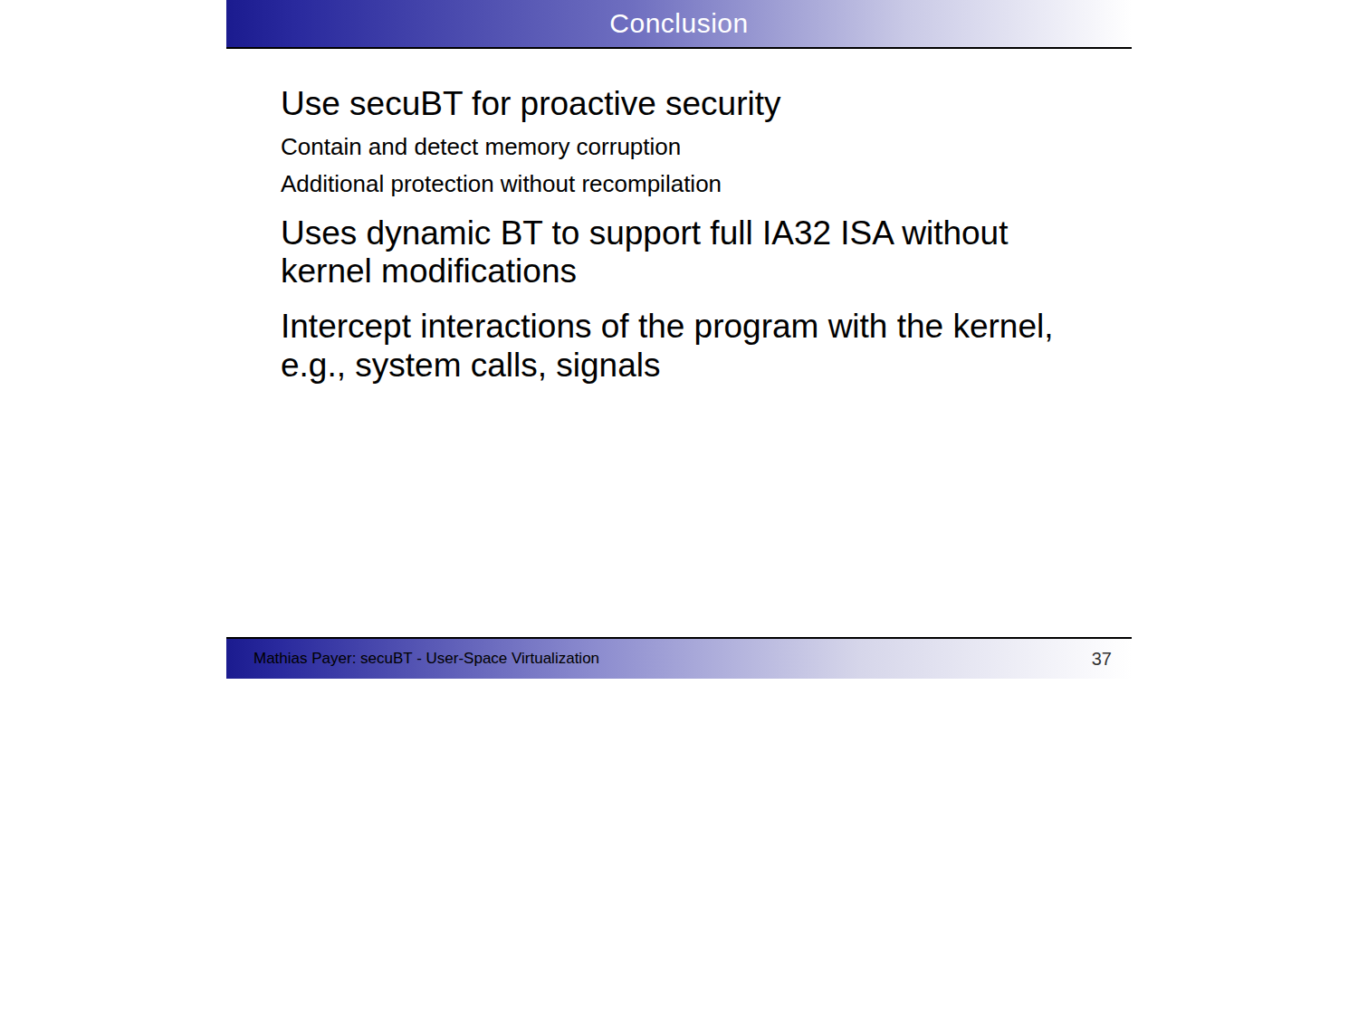Conclusion
Use secuBT for proactive security
Contain and detect memory corruption
Additional protection without recompilation
Uses dynamic BT to support full IA32 ISA without kernel modifications
Intercept interactions of the program with the kernel, e.g., system calls, signals
Mathias Payer: secuBT - User-Space Virtualization 37